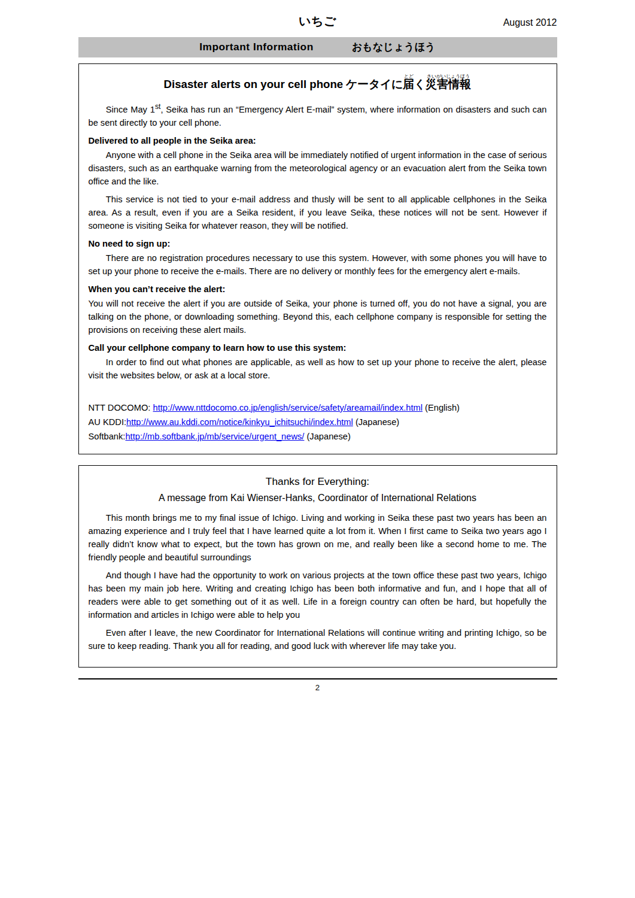いちご August 2012
Important Information おもなじょうほう
Disaster alerts on your cell phone ケータイに届く災害情報
Since May 1st, Seika has run an “Emergency Alert E-mail” system, where information on disasters and such can be sent directly to your cell phone.
Delivered to all people in the Seika area:
Anyone with a cell phone in the Seika area will be immediately notified of urgent information in the case of serious disasters, such as an earthquake warning from the meteorological agency or an evacuation alert from the Seika town office and the like.
This service is not tied to your e-mail address and thusly will be sent to all applicable cellphones in the Seika area. As a result, even if you are a Seika resident, if you leave Seika, these notices will not be sent. However if someone is visiting Seika for whatever reason, they will be notified.
No need to sign up:
There are no registration procedures necessary to use this system. However, with some phones you will have to set up your phone to receive the e-mails. There are no delivery or monthly fees for the emergency alert e-mails.
When you can’t receive the alert:
You will not receive the alert if you are outside of Seika, your phone is turned off, you do not have a signal, you are talking on the phone, or downloading something. Beyond this, each cellphone company is responsible for setting the provisions on receiving these alert mails.
Call your cellphone company to learn how to use this system:
In order to find out what phones are applicable, as well as how to set up your phone to receive the alert, please visit the websites below, or ask at a local store.
NTT DOCOMO: http://www.nttdocomo.co.jp/english/service/safety/areamail/index.html (English)
AU KDDI:http://www.au.kddi.com/notice/kinkyu_ichitsuchi/index.html (Japanese)
Softbank:http://mb.softbank.jp/mb/service/urgent_news/ (Japanese)
Thanks for Everything:
A message from Kai Wienser-Hanks, Coordinator of International Relations
This month brings me to my final issue of Ichigo. Living and working in Seika these past two years has been an amazing experience and I truly feel that I have learned quite a lot from it. When I first came to Seika two years ago I really didn’t know what to expect, but the town has grown on me, and really been like a second home to me. The friendly people and beautiful surroundings
And though I have had the opportunity to work on various projects at the town office these past two years, Ichigo has been my main job here. Writing and creating Ichigo has been both informative and fun, and I hope that all of readers were able to get something out of it as well. Life in a foreign country can often be hard, but hopefully the information and articles in Ichigo were able to help you
Even after I leave, the new Coordinator for International Relations will continue writing and printing Ichigo, so be sure to keep reading. Thank you all for reading, and good luck with wherever life may take you.
2